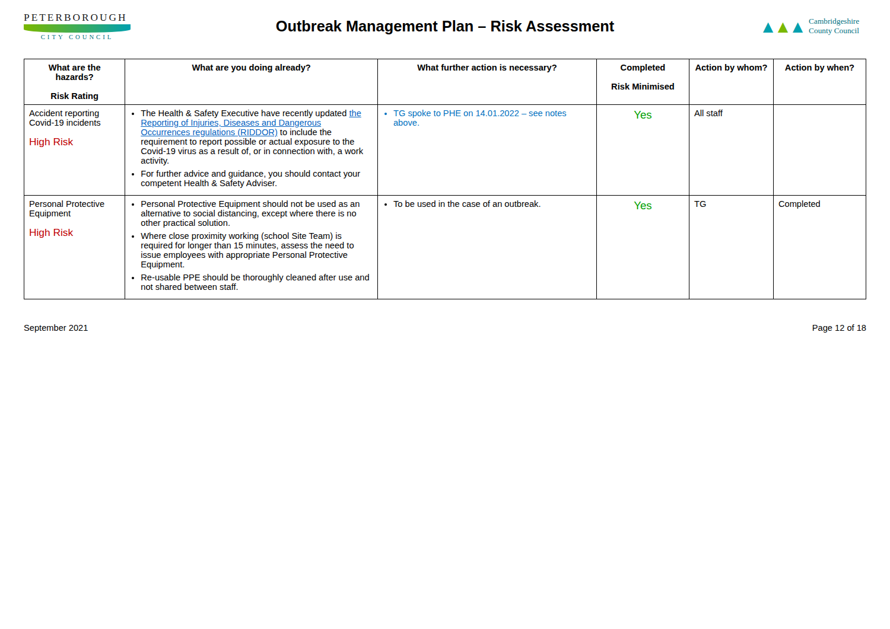PETERBOROUGH
CITY COUNCIL
Outbreak Management Plan – Risk Assessment
▲▲▲
Cambridgeshire
County Council
| What are the hazards? Risk Rating | What are you doing already? | What further action is necessary? | Completed Risk Minimised | Action by whom? | Action by when? |
| --- | --- | --- | --- | --- | --- |
| Accident reporting Covid-19 incidents High Risk | The Health & Safety Executive have recently updated the Reporting of Injuries, Diseases and Dangerous Occurrences regulations (RIDDOR) to include the requirement to report possible or actual exposure to the Covid-19 virus as a result of, or in connection with, a work activity. For further advice and guidance, you should contact your competent Health & Safety Adviser. | TG spoke to PHE on 14.01.2022 – see notes above. | Yes | All staff | |
| Personal Protective Equipment High Risk | Personal Protective Equipment should not be used as an alternative to social distancing, except where there is no other practical solution. Where close proximity working (school Site Team) is required for longer than 15 minutes, assess the need to issue employees with appropriate Personal Protective Equipment. Re-usable PPE should be thoroughly cleaned after use and not shared between staff. | To be used in the case of an outbreak. | Yes | TG | Completed |
September 2021
Page 12 of 18